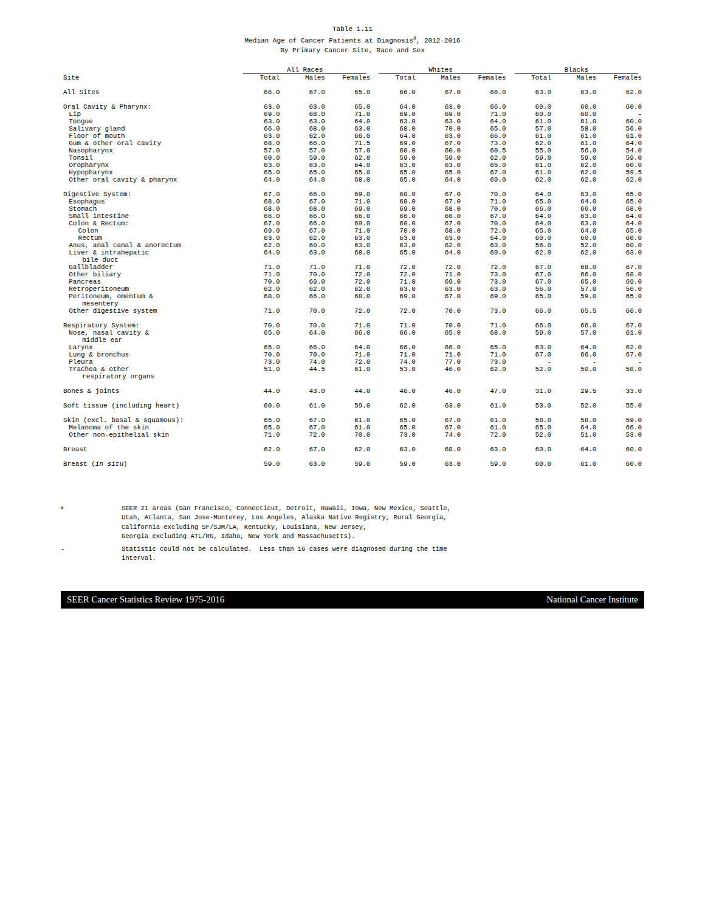Table 1.11
Median Age of Cancer Patients at Diagnosisa, 2012-2016
By Primary Cancer Site, Race and Sex
| | All Races | Whites | Blacks |
| --- | --- | --- | --- |
| Site | Total | Males | Females | Total | Males | Females | Total | Males | Females |
| All Sites | 66.0 | 67.0 | 65.0 | 66.0 | 67.0 | 66.0 | 63.0 | 63.0 | 62.0 |
| Oral Cavity & Pharynx: | 63.0 | 63.0 | 65.0 | 64.0 | 63.0 | 66.0 | 60.0 | 60.0 | 60.0 |
| Lip | 69.0 | 68.0 | 71.0 | 69.0 | 69.0 | 71.0 | 60.0 | 60.0 | - |
| Tongue | 63.0 | 63.0 | 64.0 | 63.0 | 63.0 | 64.0 | 61.0 | 61.0 | 60.0 |
| Salivary gland | 66.0 | 68.0 | 63.0 | 68.0 | 70.0 | 65.0 | 57.0 | 58.0 | 56.0 |
| Floor of mouth | 63.0 | 62.0 | 66.0 | 64.0 | 63.0 | 66.0 | 61.0 | 61.0 | 61.0 |
| Gum & other oral cavity | 68.0 | 66.0 | 71.5 | 69.0 | 67.0 | 73.0 | 62.0 | 61.0 | 64.0 |
| Nasopharynx | 57.0 | 57.0 | 57.0 | 60.0 | 60.0 | 60.5 | 55.0 | 56.0 | 54.0 |
| Tonsil | 60.0 | 59.0 | 62.0 | 59.0 | 59.0 | 62.0 | 59.0 | 59.0 | 59.0 |
| Oropharynx | 63.0 | 63.0 | 64.0 | 63.0 | 63.0 | 65.0 | 61.0 | 62.0 | 60.0 |
| Hypopharynx | 65.0 | 65.0 | 65.0 | 65.0 | 65.0 | 67.0 | 61.0 | 62.0 | 59.5 |
| Other oral cavity & pharynx | 64.0 | 64.0 | 68.0 | 65.0 | 64.0 | 69.0 | 62.0 | 62.0 | 62.0 |
| Digestive System: | 67.0 | 66.0 | 69.0 | 68.0 | 67.0 | 70.0 | 64.0 | 63.0 | 65.0 |
| Esophagus | 68.0 | 67.0 | 71.0 | 68.0 | 67.0 | 71.0 | 65.0 | 64.0 | 65.0 |
| Stomach | 68.0 | 68.0 | 69.0 | 69.0 | 68.0 | 70.0 | 66.0 | 66.0 | 68.0 |
| Small intestine | 66.0 | 66.0 | 66.0 | 66.0 | 66.0 | 67.0 | 64.0 | 63.0 | 64.0 |
| Colon & Rectum: | 67.0 | 66.0 | 69.0 | 68.0 | 67.0 | 70.0 | 64.0 | 63.0 | 64.0 |
| Colon | 69.0 | 67.0 | 71.0 | 70.0 | 68.0 | 72.0 | 65.0 | 64.0 | 65.0 |
| Rectum | 63.0 | 62.0 | 63.0 | 63.0 | 63.0 | 64.0 | 60.0 | 60.0 | 60.0 |
| Anus, anal canal & anorectum | 62.0 | 60.0 | 63.0 | 63.0 | 62.0 | 63.0 | 56.0 | 52.0 | 60.0 |
| Liver & intrahepatic | 64.0 | 63.0 | 68.0 | 65.0 | 64.0 | 69.0 | 62.0 | 62.0 | 63.0 |
| bile duct | | | | | | | | | |
| Gallbladder | 71.0 | 71.0 | 71.0 | 72.0 | 72.0 | 72.0 | 67.0 | 68.0 | 67.0 |
| Other biliary | 71.0 | 70.0 | 72.0 | 72.0 | 71.0 | 73.0 | 67.0 | 66.0 | 68.0 |
| Pancreas | 70.0 | 69.0 | 72.0 | 71.0 | 69.0 | 73.0 | 67.0 | 65.0 | 69.0 |
| Retroperitoneum | 62.0 | 62.0 | 62.0 | 63.0 | 63.0 | 63.0 | 56.0 | 57.0 | 56.0 |
| Peritoneum, omentum & | 68.0 | 66.0 | 68.0 | 69.0 | 67.0 | 69.0 | 65.0 | 59.0 | 65.0 |
| mesentery | | | | | | | | | |
| Other digestive system | 71.0 | 70.0 | 72.0 | 72.0 | 70.0 | 73.0 | 66.0 | 65.5 | 66.0 |
| Respiratory System: | 70.0 | 70.0 | 71.0 | 71.0 | 70.0 | 71.0 | 66.0 | 66.0 | 67.0 |
| Nose, nasal cavity & | 65.0 | 64.0 | 66.0 | 66.0 | 65.0 | 68.0 | 59.0 | 57.0 | 61.0 |
| middle ear | | | | | | | | | |
| Larynx | 65.0 | 66.0 | 64.0 | 66.0 | 66.0 | 65.0 | 63.0 | 64.0 | 62.0 |
| Lung & bronchus | 70.0 | 70.0 | 71.0 | 71.0 | 71.0 | 71.0 | 67.0 | 66.0 | 67.0 |
| Pleura | 73.0 | 74.0 | 72.0 | 74.0 | 77.0 | 73.0 | - | - | - |
| Trachea & other | 51.0 | 44.5 | 61.0 | 53.0 | 46.0 | 62.0 | 52.0 | 50.0 | 58.0 |
| respiratory organs | | | | | | | | | |
| Bones & joints | 44.0 | 43.0 | 44.0 | 46.0 | 46.0 | 47.0 | 31.0 | 29.5 | 33.0 |
| Soft tissue (including heart) | 60.0 | 61.0 | 59.0 | 62.0 | 63.0 | 61.0 | 53.0 | 52.0 | 55.0 |
| Skin (excl. basal & squamous): | 65.0 | 67.0 | 61.0 | 65.0 | 67.0 | 61.0 | 58.0 | 58.0 | 59.0 |
| Melanoma of the skin | 65.0 | 67.0 | 61.0 | 65.0 | 67.0 | 61.0 | 65.0 | 64.0 | 66.0 |
| Other non-epithelial skin | 71.0 | 72.0 | 70.0 | 73.0 | 74.0 | 72.0 | 52.0 | 51.0 | 53.0 |
| Breast | 62.0 | 67.0 | 62.0 | 63.0 | 68.0 | 63.0 | 60.0 | 64.0 | 60.0 |
| Breast ( in situ ) | 59.0 | 63.0 | 59.0 | 59.0 | 63.0 | 59.0 | 60.0 | 61.0 | 60.0 |
| a | SEER 21 areas (San Francisco, Connecticut, Detroit, Hawaii, Iowa, New Mexico, Seattle, Utah, Atlanta, San Jose-Monterey, Los Angeles, Alaska Native Registry, Rural Georgia, California excluding SF/SJM/LA, Kentucky, Louisiana, New Jersey, Georgia excluding ATL/RG, Idaho, New York and Massachusetts). |
| - | Statistic could not be calculated. Less than 16 cases were diagnosed during the time interval. |
SEER Cancer Statistics Review 1975-2016
National Cancer Institute